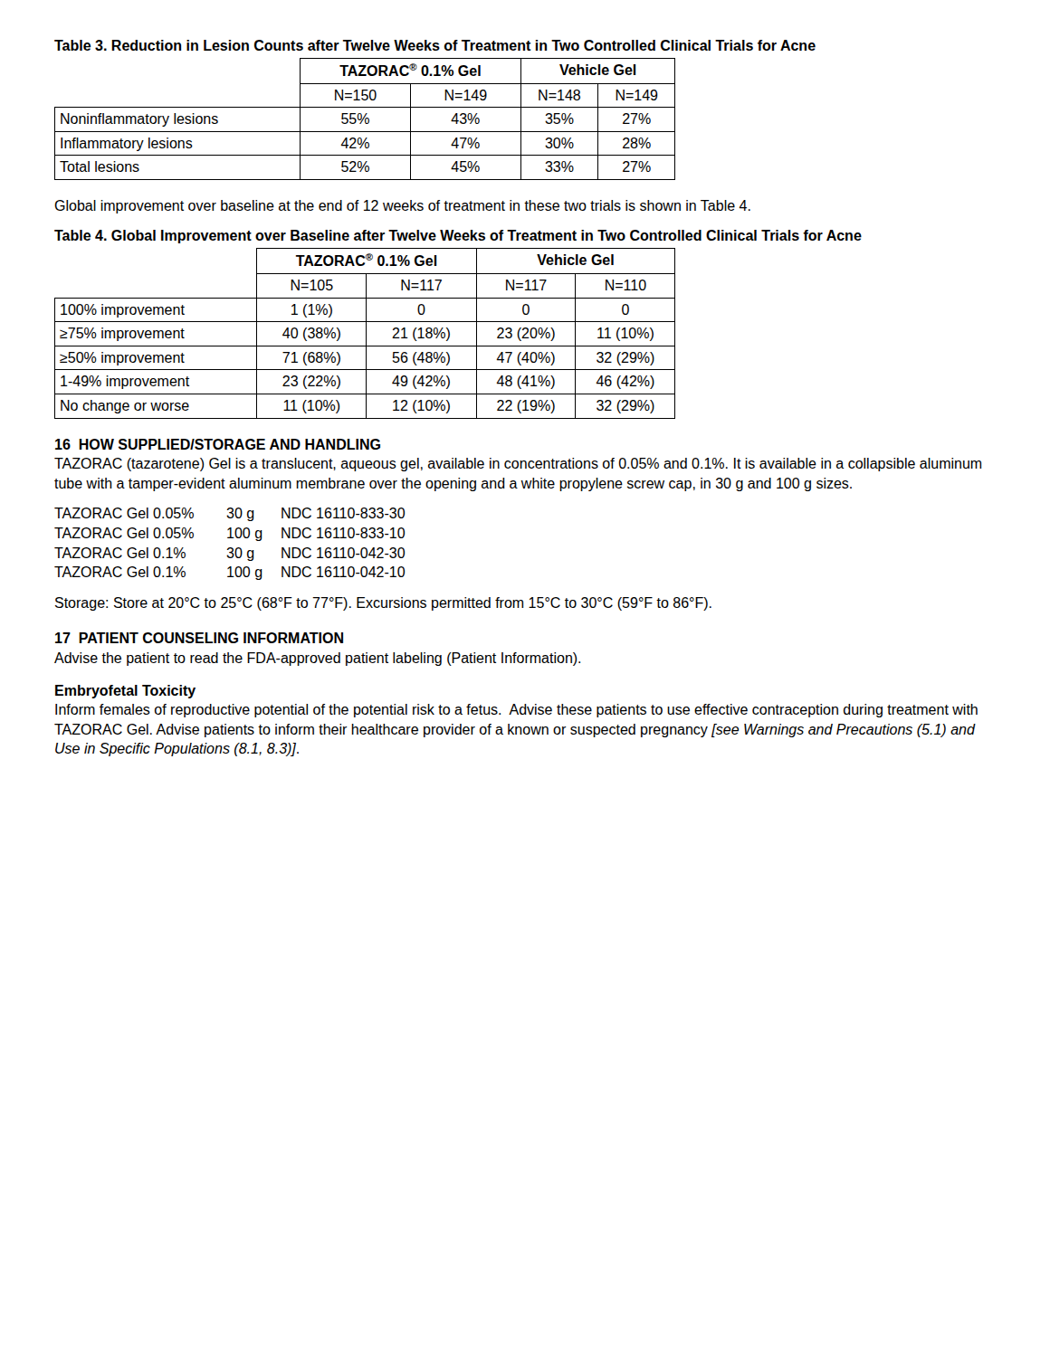Table 3. Reduction in Lesion Counts after Twelve Weeks of Treatment in Two Controlled Clinical Trials for Acne
| | TAZORAC ® 0.1% Gel | Vehicle Gel |
| | N=150 | N=149 | N=148 | N=149 |
| Noninflammatory lesions | 55% | 43% | 35% | 27% |
| Inflammatory lesions | 42% | 47% | 30% | 28% |
| Total lesions | 52% | 45% | 33% | 27% |
Global improvement over baseline at the end of 12 weeks of treatment in these two trials is shown in Table 4.
Table 4. Global Improvement over Baseline after Twelve Weeks of Treatment in Two Controlled Clinical Trials for Acne
| | TAZORAC ® 0.1% Gel | Vehicle Gel |
| | N=105 | N=117 | N=117 | N=110 |
| 100% improvement | 1 (1%) | 0 | 0 | 0 |
| ≥75% improvement | 40 (38%) | 21 (18%) | 23 (20%) | 11 (10%) |
| ≥50% improvement | 71 (68%) | 56 (48%) | 47 (40%) | 32 (29%) |
| 1-49% improvement | 23 (22%) | 49 (42%) | 48 (41%) | 46 (42%) |
| No change or worse | 11 (10%) | 12 (10%) | 22 (19%) | 32 (29%) |
16 HOW SUPPLIED/STORAGE AND HANDLING
TAZORAC (tazarotene) Gel is a translucent, aqueous gel, available in concentrations of 0.05% and 0.1%. It is available in a collapsible aluminum tube with a tamper-evident aluminum membrane over the opening and a white propylene screw cap, in 30 g and 100 g sizes.
TAZORAC Gel 0.05% 30 g NDC 16110-833-30
TAZORAC Gel 0.05% 100 g NDC 16110-833-10
TAZORAC Gel 0.1% 30 g NDC 16110-042-30
TAZORAC Gel 0.1% 100 g NDC 16110-042-10
Storage: Store at 20°C to 25°C (68°F to 77°F). Excursions permitted from 15°C to 30°C (59°F to 86°F).
17 PATIENT COUNSELING INFORMATION
Advise the patient to read the FDA-approved patient labeling (Patient Information).
Embryofetal Toxicity
Inform females of reproductive potential of the potential risk to a fetus. Advise these patients to use effective contraception during treatment with TAZORAC Gel. Advise patients to inform their healthcare provider of a known or suspected pregnancy [see Warnings and Precautions (5.1) and Use in Specific Populations (8.1, 8.3)].